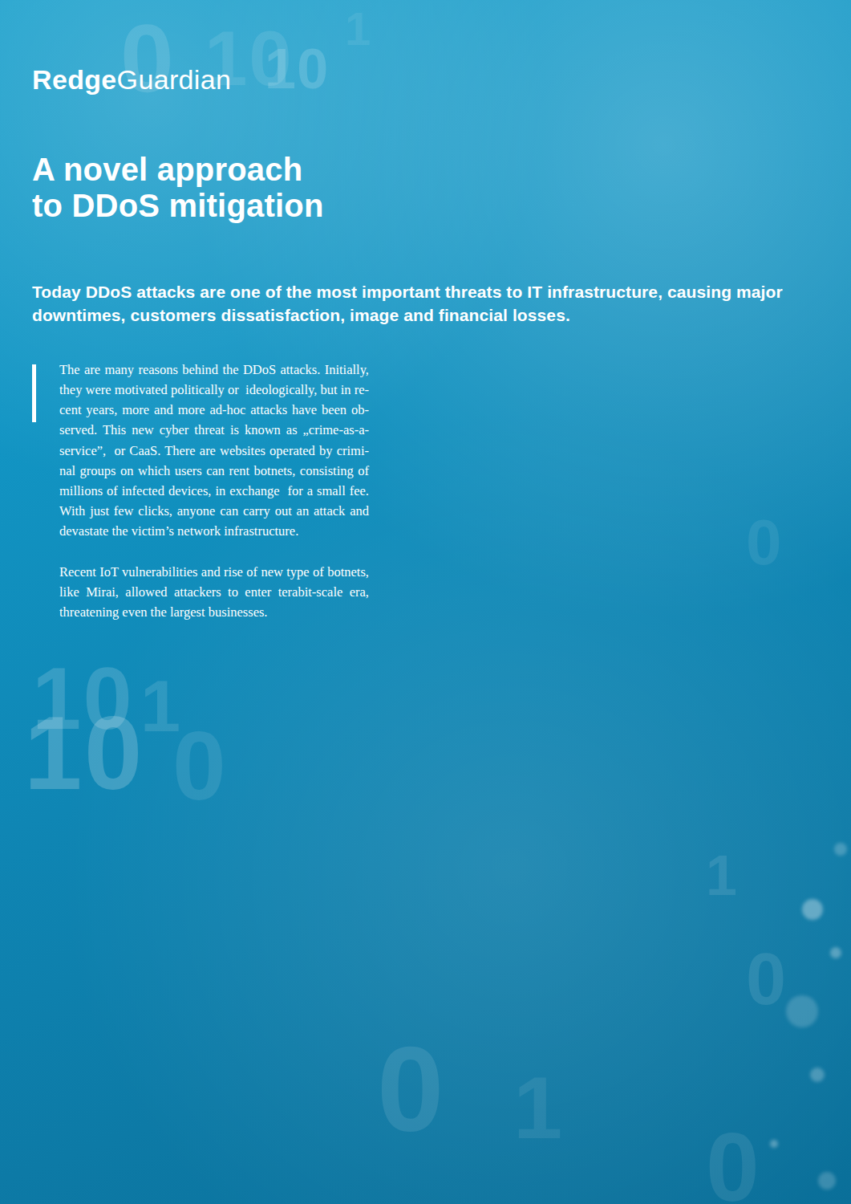0 10 10 1 10 10 1 0 0 1 0 0 1 0
Redge Guardian
A novel approach
to DDoS mitigation
Today DDoS attacks are one of the most important threats to IT infrastructure, causing major downtimes, customers dissatisfaction, image and financial losses.
The are many reasons behind the DDoS attacks. Initially, they were motivated politically or ideologically, but in recent years, more and more ad-hoc attacks have been observed. This new cyber threat is known as „crime-as-a-service”, or CaaS. There are websites operated by criminal groups on which users can rent botnets, consisting of millions of infected devices, in exchange for a small fee. With just few clicks, anyone can carry out an attack and devastate the victim’s network infrastructure.
Recent IoT vulnerabilities and rise of new type of botnets, like Mirai, allowed attackers to enter terabit-scale era, threatening even the largest businesses.